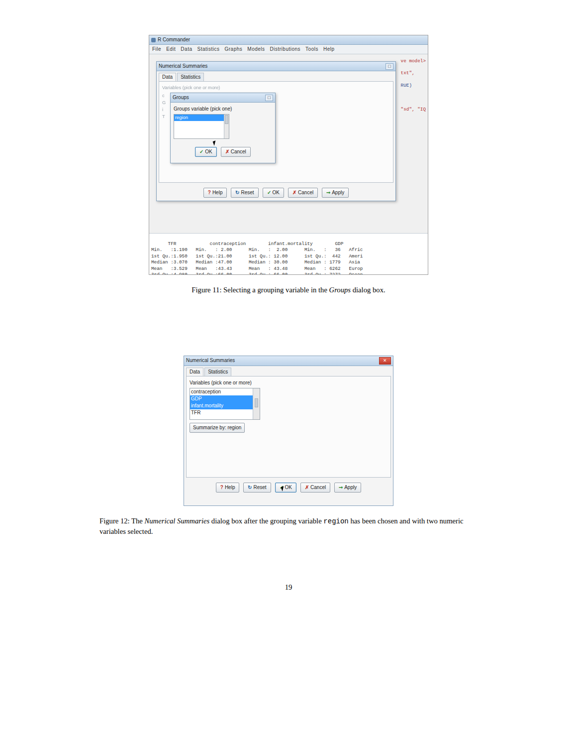R Commander
File Edit Data Statistics Graphs Models Distributions Tools Help
ve model>
txt",
RUE)
"sd", "IQ
Numerical Summaries □
Data
Statistics
Variables (pick one or more)
c
G
i
T
Groups □
Groups variable (pick one)
region
✓ OK ✗ Cancel
? Help ↻ Reset ✓ OK ✗ Cancel ➞ Apply
TFR contraception infant.mortality GDP Min. :1.190 Min. : 2.00 Min. : 2.00 Min. : 36 Afric 1st Qu.:1.950 1st Qu.:21.00 1st Qu.: 12.00 1st Qu.: 442 Ameri Median :3.070 Median :47.00 Median : 30.00 Median : 1779 Asia Mean :3.529 Mean :43.43 Mean : 43.48 Mean : 6262 Europ 3rd Qu.:4.980 3rd Qu.:66.00 3rd Qu.: 66.00 3rd Qu.: 7272 Ocean
Figure 11: Selecting a grouping variable in the Groups dialog box.
Numerical Summaries ✕
Data
Statistics
Variables (pick one or more)
contraception
GDP
infant.mortality
TFR
Summarize by: region
? Help ↻ Reset ✓ OK ✗ Cancel ➞ Apply
Figure 12: The Numerical Summaries dialog box after the grouping variable region has been chosen and with two numeric variables selected.
19